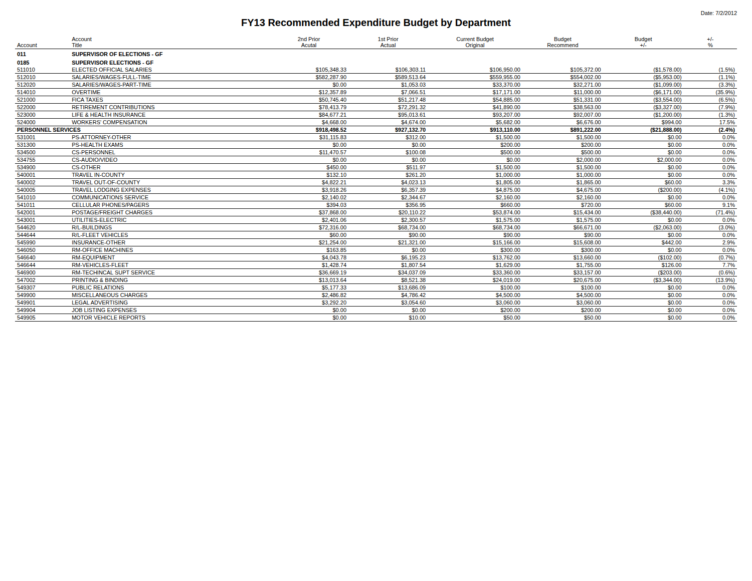Date: 7/2/2012
FY13 Recommended Expenditure Budget by Department
| Account | Account Title | 2nd Prior Acutal | 1st Prior Actual | Current Budget Original | Budget Recommend | Budget +/- | +/- % |
| --- | --- | --- | --- | --- | --- | --- | --- |
| 011 | SUPERVISOR OF ELECTIONS - GF |
| 0185 | SUPERVISOR ELECTIONS - GF |
| 511010 | ELECTED OFFICIAL SALARIES | $105,348.33 | $106,303.11 | $106,950.00 | $105,372.00 | ($1,578.00) | (1.5%) |
| 512010 | SALARIES/WAGES-FULL-TIME | $582,287.90 | $589,513.64 | $559,955.00 | $554,002.00 | ($5,953.00) | (1.1%) |
| 512020 | SALARIES/WAGES-PART-TIME | $0.00 | $1,053.03 | $33,370.00 | $32,271.00 | ($1,099.00) | (3.3%) |
| 514010 | OVERTIME | $12,357.89 | $7,066.51 | $17,171.00 | $11,000.00 | ($6,171.00) | (35.9%) |
| 521000 | FICA TAXES | $50,745.40 | $51,217.48 | $54,885.00 | $51,331.00 | ($3,554.00) | (6.5%) |
| 522000 | RETIREMENT CONTRIBUTIONS | $78,413.79 | $72,291.32 | $41,890.00 | $38,563.00 | ($3,327.00) | (7.9%) |
| 523000 | LIFE & HEALTH INSURANCE | $84,677.21 | $95,013.61 | $93,207.00 | $92,007.00 | ($1,200.00) | (1.3%) |
| 524000 | WORKERS' COMPENSATION | $4,668.00 | $4,674.00 | $5,682.00 | $6,676.00 | $994.00 | 17.5% |
| PERSONNEL SERVICES | $918,498.52 | $927,132.70 | $913,110.00 | $891,222.00 | ($21,888.00) | (2.4%) |
| 531001 | PS-ATTORNEY-OTHER | $31,115.83 | $312.00 | $1,500.00 | $1,500.00 | $0.00 | 0.0% |
| 531300 | PS-HEALTH EXAMS | $0.00 | $0.00 | $200.00 | $200.00 | $0.00 | 0.0% |
| 534500 | CS-PERSONNEL | $11,470.57 | $100.08 | $500.00 | $500.00 | $0.00 | 0.0% |
| 534755 | CS-AUDIO/VIDEO | $0.00 | $0.00 | $0.00 | $2,000.00 | $2,000.00 | 0.0% |
| 534900 | CS-OTHER | $450.00 | $511.97 | $1,500.00 | $1,500.00 | $0.00 | 0.0% |
| 540001 | TRAVEL IN-COUNTY | $132.10 | $261.20 | $1,000.00 | $1,000.00 | $0.00 | 0.0% |
| 540002 | TRAVEL OUT-OF-COUNTY | $4,822.21 | $4,023.13 | $1,805.00 | $1,865.00 | $60.00 | 3.3% |
| 540005 | TRAVEL LODGING EXPENSES | $3,918.26 | $6,357.39 | $4,875.00 | $4,675.00 | ($200.00) | (4.1%) |
| 541010 | COMMUNICATIONS SERVICE | $2,140.02 | $2,344.67 | $2,160.00 | $2,160.00 | $0.00 | 0.0% |
| 541011 | CELLULAR PHONES/PAGERS | $394.03 | $356.95 | $660.00 | $720.00 | $60.00 | 9.1% |
| 542001 | POSTAGE/FREIGHT CHARGES | $37,868.00 | $20,110.22 | $53,874.00 | $15,434.00 | ($38,440.00) | (71.4%) |
| 543001 | UTILITIES-ELECTRIC | $2,401.06 | $2,300.57 | $1,575.00 | $1,575.00 | $0.00 | 0.0% |
| 544620 | R/L-BUILDINGS | $72,316.00 | $68,734.00 | $68,734.00 | $66,671.00 | ($2,063.00) | (3.0%) |
| 544644 | R/L-FLEET VEHICLES | $60.00 | $90.00 | $90.00 | $90.00 | $0.00 | 0.0% |
| 545990 | INSURANCE-OTHER | $21,254.00 | $21,321.00 | $15,166.00 | $15,608.00 | $442.00 | 2.9% |
| 546050 | RM-OFFICE MACHINES | $163.85 | $0.00 | $300.00 | $300.00 | $0.00 | 0.0% |
| 546640 | RM-EQUIPMENT | $4,043.78 | $6,195.23 | $13,762.00 | $13,660.00 | ($102.00) | (0.7%) |
| 546644 | RM-VEHICLES-FLEET | $1,428.74 | $1,807.54 | $1,629.00 | $1,755.00 | $126.00 | 7.7% |
| 546900 | RM-TECHINCAL SUPT SERVICE | $36,669.19 | $34,037.09 | $33,360.00 | $33,157.00 | ($203.00) | (0.6%) |
| 547002 | PRINTING & BINDING | $13,013.64 | $8,521.38 | $24,019.00 | $20,675.00 | ($3,344.00) | (13.9%) |
| 549307 | PUBLIC RELATIONS | $5,177.33 | $13,686.09 | $100.00 | $100.00 | $0.00 | 0.0% |
| 549900 | MISCELLANEOUS CHARGES | $2,486.82 | $4,786.42 | $4,500.00 | $4,500.00 | $0.00 | 0.0% |
| 549901 | LEGAL ADVERTISING | $3,292.20 | $3,054.60 | $3,060.00 | $3,060.00 | $0.00 | 0.0% |
| 549904 | JOB LISTING EXPENSES | $0.00 | $0.00 | $200.00 | $200.00 | $0.00 | 0.0% |
| 549905 | MOTOR VEHICLE REPORTS | $0.00 | $10.00 | $50.00 | $50.00 | $0.00 | 0.0% |